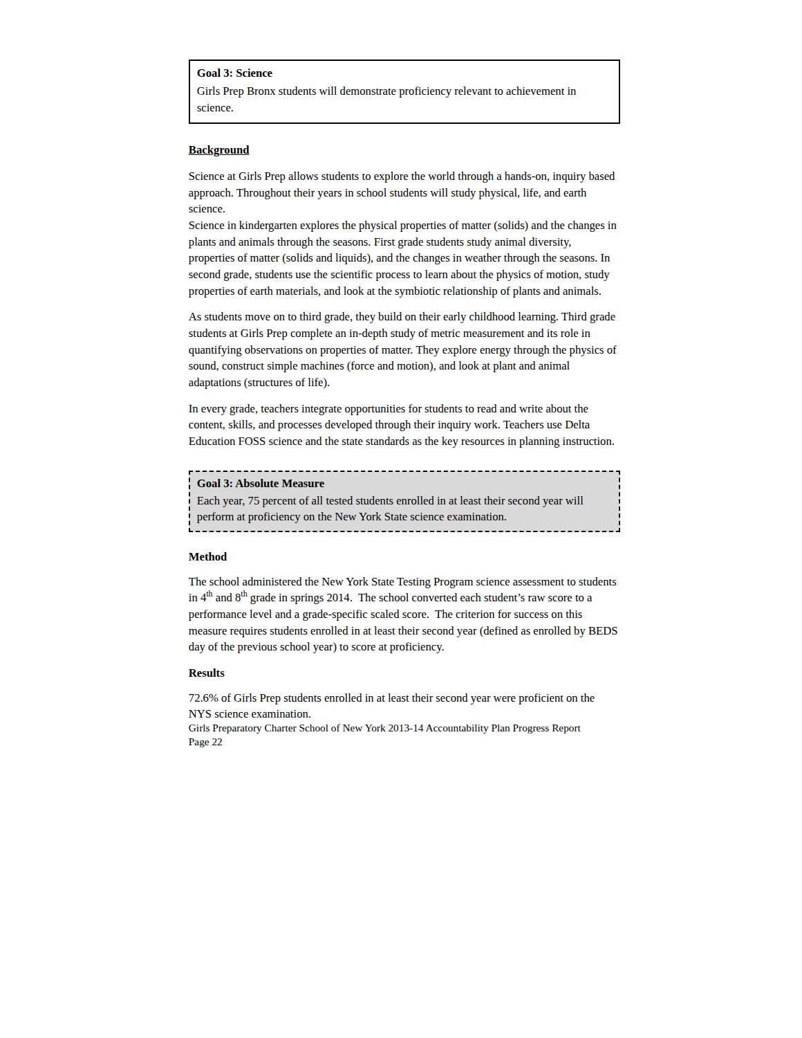Goal 3: Science
Girls Prep Bronx students will demonstrate proficiency relevant to achievement in science.
Background
Science at Girls Prep allows students to explore the world through a hands-on, inquiry based approach. Throughout their years in school students will study physical, life, and earth science.
Science in kindergarten explores the physical properties of matter (solids) and the changes in plants and animals through the seasons. First grade students study animal diversity, properties of matter (solids and liquids), and the changes in weather through the seasons. In second grade, students use the scientific process to learn about the physics of motion, study properties of earth materials, and look at the symbiotic relationship of plants and animals.
As students move on to third grade, they build on their early childhood learning. Third grade students at Girls Prep complete an in-depth study of metric measurement and its role in quantifying observations on properties of matter. They explore energy through the physics of sound, construct simple machines (force and motion), and look at plant and animal adaptations (structures of life).
In every grade, teachers integrate opportunities for students to read and write about the content, skills, and processes developed through their inquiry work. Teachers use Delta Education FOSS science and the state standards as the key resources in planning instruction.
Goal 3: Absolute Measure
Each year, 75 percent of all tested students enrolled in at least their second year will perform at proficiency on the New York State science examination.
Method
The school administered the New York State Testing Program science assessment to students in 4th and 8th grade in springs 2014. The school converted each student’s raw score to a performance level and a grade-specific scaled score. The criterion for success on this measure requires students enrolled in at least their second year (defined as enrolled by BEDS day of the previous school year) to score at proficiency.
Results
72.6% of Girls Prep students enrolled in at least their second year were proficient on the NYS science examination.
Girls Preparatory Charter School of New York 2013-14 Accountability Plan Progress Report
Page 22